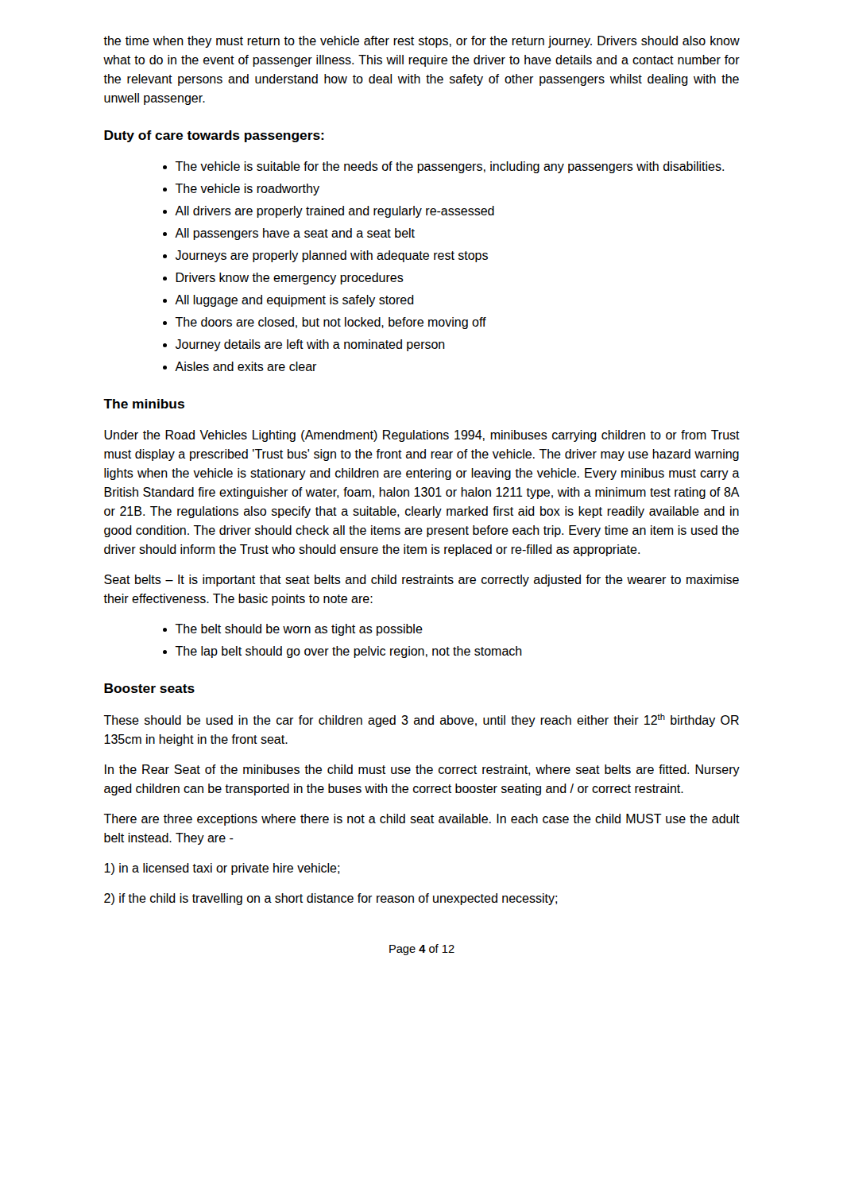the time when they must return to the vehicle after rest stops, or for the return journey. Drivers should also know what to do in the event of passenger illness. This will require the driver to have details and a contact number for the relevant persons and understand how to deal with the safety of other passengers whilst dealing with the unwell passenger.
Duty of care towards passengers:
The vehicle is suitable for the needs of the passengers, including any passengers with disabilities.
The vehicle is roadworthy
All drivers are properly trained and regularly re-assessed
All passengers have a seat and a seat belt
Journeys are properly planned with adequate rest stops
Drivers know the emergency procedures
All luggage and equipment is safely stored
The doors are closed, but not locked, before moving off
Journey details are left with a nominated person
Aisles and exits are clear
The minibus
Under the Road Vehicles Lighting (Amendment) Regulations 1994, minibuses carrying children to or from Trust must display a prescribed 'Trust bus' sign to the front and rear of the vehicle. The driver may use hazard warning lights when the vehicle is stationary and children are entering or leaving the vehicle. Every minibus must carry a British Standard fire extinguisher of water, foam, halon 1301 or halon 1211 type, with a minimum test rating of 8A or 21B. The regulations also specify that a suitable, clearly marked first aid box is kept readily available and in good condition. The driver should check all the items are present before each trip. Every time an item is used the driver should inform the Trust who should ensure the item is replaced or re-filled as appropriate.
Seat belts – It is important that seat belts and child restraints are correctly adjusted for the wearer to maximise their effectiveness. The basic points to note are:
The belt should be worn as tight as possible
The lap belt should go over the pelvic region, not the stomach
Booster seats
These should be used in the car for children aged 3 and above, until they reach either their 12th birthday OR 135cm in height in the front seat.
In the Rear Seat of the minibuses the child must use the correct restraint, where seat belts are fitted. Nursery aged children can be transported in the buses with the correct booster seating and / or correct restraint.
There are three exceptions where there is not a child seat available. In each case the child MUST use the adult belt instead. They are -
1) in a licensed taxi or private hire vehicle;
2) if the child is travelling on a short distance for reason of unexpected necessity;
Page 4 of 12